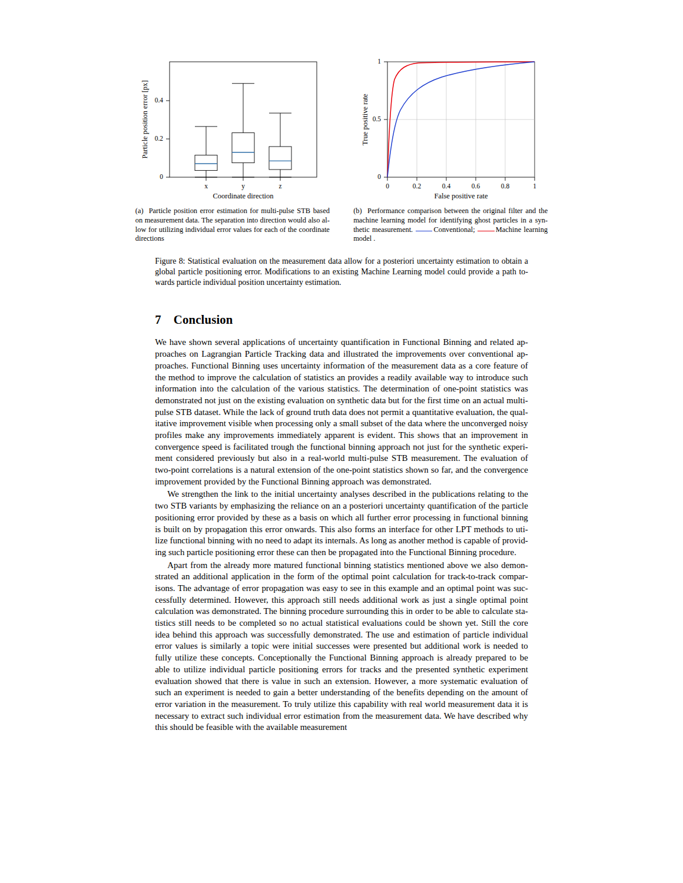y ticks: 0 at y=210 ; 0.2 at y=145 ; 0.4 at y=80 (scale: 0.2 -> 65px) 0 0.2 0.4 Particle position error [px] x y z Coordinate direction
(a) Particle position error estimation for multi-pulse STB based on measurement data. The separation into direction would also allow for utilizing individual error values for each of the coordinate directions
0 0.5 1 True positive rate 0 0.2 0.4 0.6 0.8 1 False positive rate
(b) Performance comparison between the original filter and the machine learning model for identifying ghost particles in a synthetic measurement. Conventional; Machine learning model .
Figure 8: Statistical evaluation on the measurement data allow for a posteriori uncertainty estimation to obtain a global particle positioning error. Modifications to an existing Machine Learning model could provide a path towards particle individual position uncertainty estimation.
7 Conclusion
We have shown several applications of uncertainty quantification in Functional Binning and related approaches on Lagrangian Particle Tracking data and illustrated the improvements over conventional approaches. Functional Binning uses uncertainty information of the measurement data as a core feature of the method to improve the calculation of statistics an provides a readily available way to introduce such information into the calculation of the various statistics. The determination of one-point statistics was demonstrated not just on the existing evaluation on synthetic data but for the first time on an actual multi-pulse STB dataset. While the lack of ground truth data does not permit a quantitative evaluation, the qualitative improvement visible when processing only a small subset of the data where the unconverged noisy profiles make any improvements immediately apparent is evident. This shows that an improvement in convergence speed is facilitated trough the functional binning approach not just for the synthetic experiment considered previously but also in a real-world multi-pulse STB measurement. The evaluation of two-point correlations is a natural extension of the one-point statistics shown so far, and the convergence improvement provided by the Functional Binning approach was demonstrated.
We strengthen the link to the initial uncertainty analyses described in the publications relating to the two STB variants by emphasizing the reliance on an a posteriori uncertainty quantification of the particle positioning error provided by these as a basis on which all further error processing in functional binning is built on by propagation this error onwards. This also forms an interface for other LPT methods to utilize functional binning with no need to adapt its internals. As long as another method is capable of providing such particle positioning error these can then be propagated into the Functional Binning procedure.
Apart from the already more matured functional binning statistics mentioned above we also demonstrated an additional application in the form of the optimal point calculation for track-to-track comparisons. The advantage of error propagation was easy to see in this example and an optimal point was successfully determined. However, this approach still needs additional work as just a single optimal point calculation was demonstrated. The binning procedure surrounding this in order to be able to calculate statistics still needs to be completed so no actual statistical evaluations could be shown yet. Still the core idea behind this approach was successfully demonstrated. The use and estimation of particle individual error values is similarly a topic were initial successes were presented but additional work is needed to fully utilize these concepts. Conceptionally the Functional Binning approach is already prepared to be able to utilize individual particle positioning errors for tracks and the presented synthetic experiment evaluation showed that there is value in such an extension. However, a more systematic evaluation of such an experiment is needed to gain a better understanding of the benefits depending on the amount of error variation in the measurement. To truly utilize this capability with real world measurement data it is necessary to extract such individual error estimation from the measurement data. We have described why this should be feasible with the available measurement